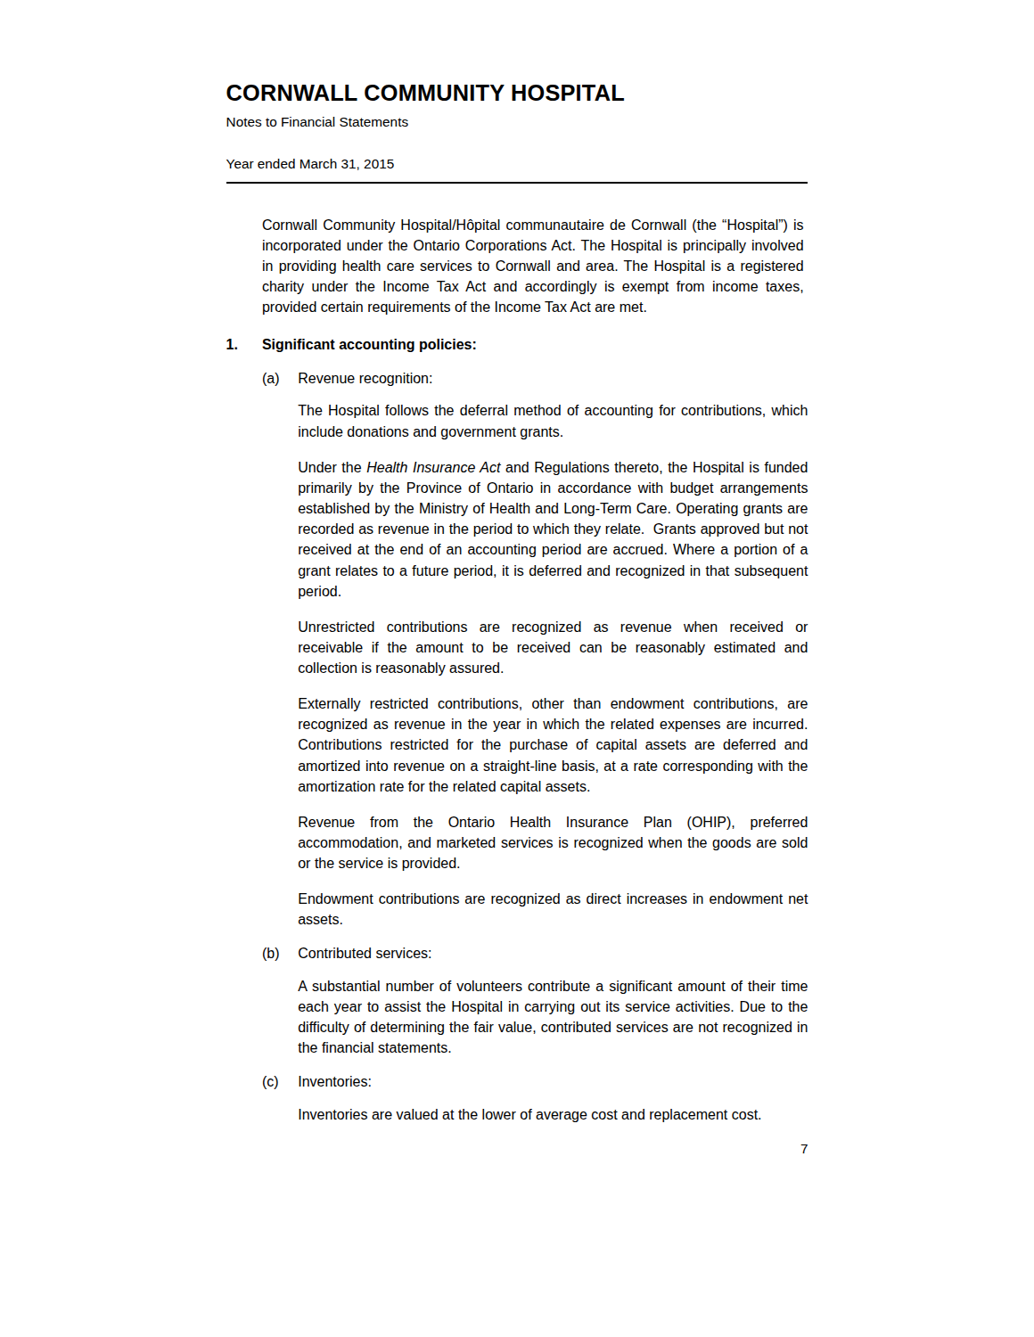CORNWALL COMMUNITY HOSPITAL
Notes to Financial Statements
Year ended March 31, 2015
Cornwall Community Hospital/Hôpital communautaire de Cornwall (the “Hospital”) is incorporated under the Ontario Corporations Act. The Hospital is principally involved in providing health care services to Cornwall and area. The Hospital is a registered charity under the Income Tax Act and accordingly is exempt from income taxes, provided certain requirements of the Income Tax Act are met.
Significant accounting policies:
Revenue recognition:
The Hospital follows the deferral method of accounting for contributions, which include donations and government grants.
Under the Health Insurance Act and Regulations thereto, the Hospital is funded primarily by the Province of Ontario in accordance with budget arrangements established by the Ministry of Health and Long-Term Care. Operating grants are recorded as revenue in the period to which they relate. Grants approved but not received at the end of an accounting period are accrued. Where a portion of a grant relates to a future period, it is deferred and recognized in that subsequent period.
Unrestricted contributions are recognized as revenue when received or receivable if the amount to be received can be reasonably estimated and collection is reasonably assured.
Externally restricted contributions, other than endowment contributions, are recognized as revenue in the year in which the related expenses are incurred. Contributions restricted for the purchase of capital assets are deferred and amortized into revenue on a straight-line basis, at a rate corresponding with the amortization rate for the related capital assets.
Revenue from the Ontario Health Insurance Plan (OHIP), preferred accommodation, and marketed services is recognized when the goods are sold or the service is provided.
Endowment contributions are recognized as direct increases in endowment net assets.
Contributed services:
A substantial number of volunteers contribute a significant amount of their time each year to assist the Hospital in carrying out its service activities. Due to the difficulty of determining the fair value, contributed services are not recognized in the financial statements.
Inventories:
Inventories are valued at the lower of average cost and replacement cost.
7